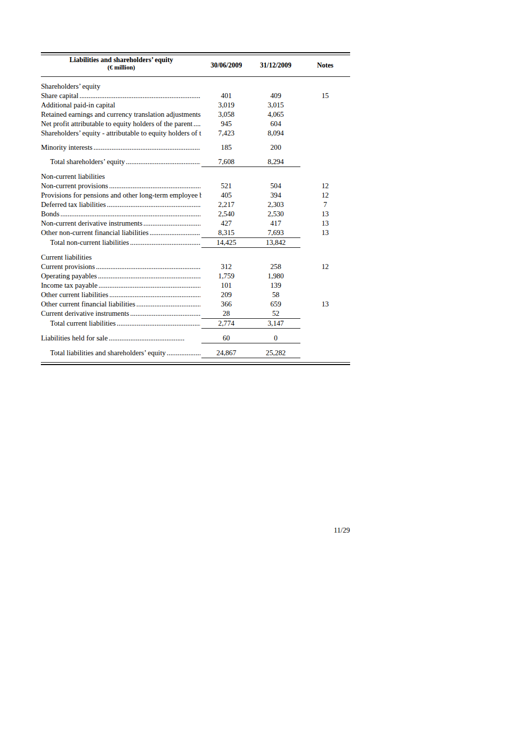| Liabilities and shareholders’ equity (€ million) | 30/06/2009 | 31/12/2009 | Notes |
| --- | --- | --- | --- |
| Shareholders’ equity | | | |
| Share capital ......................................................................................... | 401 | 409 | 15 |
| Additional paid-in capital | 3,019 | 3,015 | |
| Retained earnings and currency translation adjustments | 3,058 | 4,065 | |
| Net profit attributable to equity holders of the parent ....................... | 945 | 604 | |
| Shareholders’ equity - attributable to equity holders of the parent ... | 7,423 | 8,094 | |
| Minority interests ............................................................................. | 185 | 200 | |
| Total shareholders’ equity ........................................................... | 7,608 | 8,294 | |
| Non-current liabilities | | | |
| Non-current provisions ..................................................................... | 521 | 504 | 12 |
| Provisions for pensions and other long-term employee benefits ...... | 405 | 394 | 12 |
| Deferred tax liabilities ..................................................................... | 2,217 | 2,303 | 7 |
| Bonds ............................................................................................. | 2,540 | 2,530 | 13 |
| Non-current derivative instruments ................................................. | 427 | 417 | 13 |
| Other non-current financial liabilities .............................................. | 8,315 | 7,693 | 13 |
| Total non-current liabilities .......................................................... | 14,425 | 13,842 | |
| Current liabilities | | | |
| Current provisions ......................................................................... | 312 | 258 | 12 |
| Operating payables ........................................................................ | 1,759 | 1,980 | |
| Income tax payable ....................................................................... | 101 | 139 | |
| Other current liabilities ................................................................... | 209 | 58 | |
| Other current financial liabilities .................................................... | 366 | 659 | 13 |
| Current derivative instruments ....................................................... | 28 | 52 | |
| Total current liabilities .............................................................. | 2,774 | 3,147 | |
| Liabilities held for sale .......................................... | 60 | 0 | |
| Total liabilities and shareholders’ equity ..................................... | 24,867 | 25,282 | |
11/29